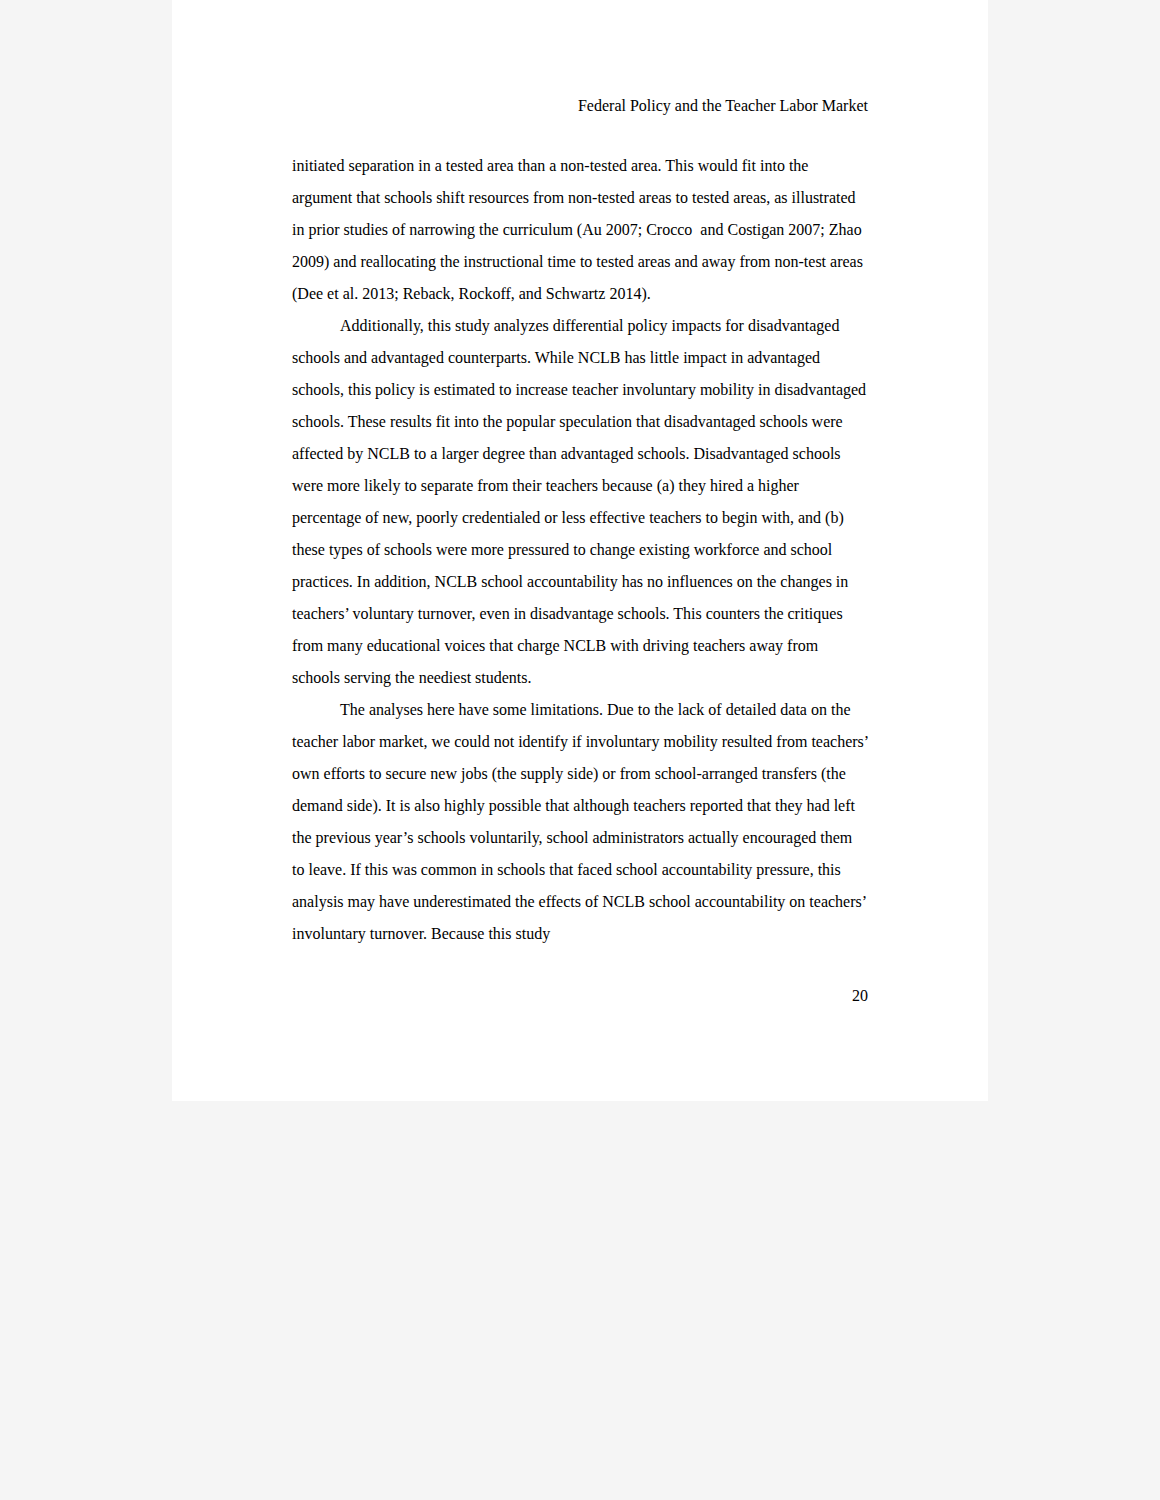Federal Policy and the Teacher Labor Market
initiated separation in a tested area than a non-tested area. This would fit into the argument that schools shift resources from non-tested areas to tested areas, as illustrated in prior studies of narrowing the curriculum (Au 2007; Crocco and Costigan 2007; Zhao 2009) and reallocating the instructional time to tested areas and away from non-test areas (Dee et al. 2013; Reback, Rockoff, and Schwartz 2014).
Additionally, this study analyzes differential policy impacts for disadvantaged schools and advantaged counterparts. While NCLB has little impact in advantaged schools, this policy is estimated to increase teacher involuntary mobility in disadvantaged schools. These results fit into the popular speculation that disadvantaged schools were affected by NCLB to a larger degree than advantaged schools. Disadvantaged schools were more likely to separate from their teachers because (a) they hired a higher percentage of new, poorly credentialed or less effective teachers to begin with, and (b) these types of schools were more pressured to change existing workforce and school practices. In addition, NCLB school accountability has no influences on the changes in teachers’ voluntary turnover, even in disadvantage schools. This counters the critiques from many educational voices that charge NCLB with driving teachers away from schools serving the neediest students.
The analyses here have some limitations. Due to the lack of detailed data on the teacher labor market, we could not identify if involuntary mobility resulted from teachers’ own efforts to secure new jobs (the supply side) or from school-arranged transfers (the demand side). It is also highly possible that although teachers reported that they had left the previous year’s schools voluntarily, school administrators actually encouraged them to leave. If this was common in schools that faced school accountability pressure, this analysis may have underestimated the effects of NCLB school accountability on teachers’ involuntary turnover. Because this study
20